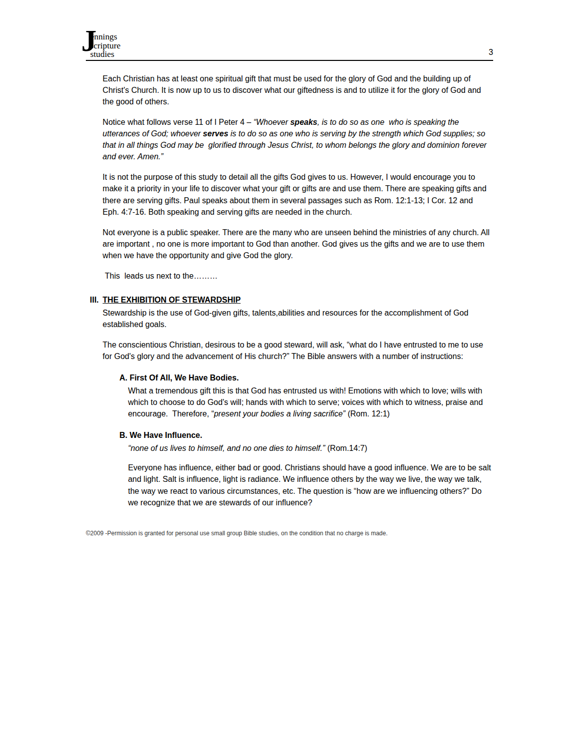J ennings scripture studies
3
Each Christian has at least one spiritual gift that must be used for the glory of God and the building up of Christ's Church. It is now up to us to discover what our giftedness is and to utilize it for the glory of God and the good of others.
Notice what follows verse 11 of I Peter 4 – “Whoever speaks, is to do so as one who is speaking the utterances of God; whoever serves is to do so as one who is serving by the strength which God supplies; so that in all things God may be glorified through Jesus Christ, to whom belongs the glory and dominion forever and ever. Amen.”
It is not the purpose of this study to detail all the gifts God gives to us. However, I would encourage you to make it a priority in your life to discover what your gift or gifts are and use them. There are speaking gifts and there are serving gifts. Paul speaks about them in several passages such as Rom. 12:1-13; I Cor. 12 and Eph. 4:7-16. Both speaking and serving gifts are needed in the church.
Not everyone is a public speaker. There are the many who are unseen behind the ministries of any church. All are important , no one is more important to God than another. God gives us the gifts and we are to use them when we have the opportunity and give God the glory.
This leads us next to the………
III. THE EXHIBITION OF STEWARDSHIP
Stewardship is the use of God-given gifts, talents,abilities and resources for the accomplishment of God established goals.
The conscientious Christian, desirous to be a good steward, will ask, “what do I have entrusted to me to use for God's glory and the advancement of His church?” The Bible answers with a number of instructions:
A. First Of All, We Have Bodies.
What a tremendous gift this is that God has entrusted us with! Emotions with which to love; wills with which to choose to do God's will; hands with which to serve; voices with which to witness, praise and encourage. Therefore, “present your bodies a living sacrifice” (Rom. 12:1)
B. We Have Influence.
“none of us lives to himself, and no one dies to himself.” (Rom.14:7)
Everyone has influence, either bad or good. Christians should have a good influence. We are to be salt and light. Salt is influence, light is radiance. We influence others by the way we live, the way we talk, the way we react to various circumstances, etc. The question is “how are we influencing others?” Do we recognize that we are stewards of our influence?
©2009 -Permission is granted for personal use small group Bible studies, on the condition that no charge is made.